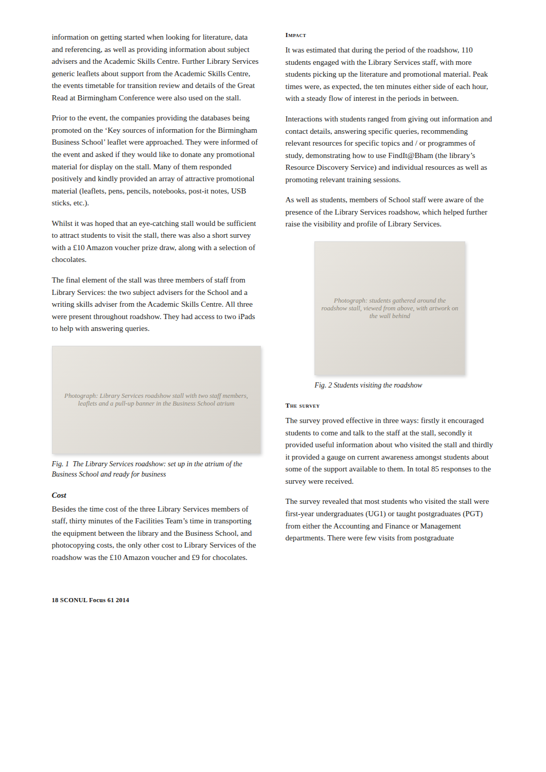information on getting started when looking for literature, data and referencing, as well as providing information about subject advisers and the Academic Skills Centre. Further Library Services generic leaflets about support from the Academic Skills Centre, the events timetable for transition review and details of the Great Read at Birmingham Conference were also used on the stall.
Prior to the event, the companies providing the databases being promoted on the ‘Key sources of information for the Birmingham Business School’ leaflet were approached. They were informed of the event and asked if they would like to donate any promotional material for display on the stall. Many of them responded positively and kindly provided an array of attractive promotional material (leaflets, pens, pencils, notebooks, post-it notes, USB sticks, etc.).
Whilst it was hoped that an eye-catching stall would be sufficient to attract students to visit the stall, there was also a short survey with a £10 Amazon voucher prize draw, along with a selection of chocolates.
The final element of the stall was three members of staff from Library Services: the two subject advisers for the School and a writing skills adviser from the Academic Skills Centre. All three were present throughout roadshow. They had access to two iPads to help with answering queries.
Photograph: Library Services roadshow stall with two staff members, leaflets and a pull-up banner in the Business School atrium
Fig. 1 The Library Services roadshow: set up in the atrium of the Business School and ready for business
Cost
Besides the time cost of the three Library Services members of staff, thirty minutes of the Facilities Team’s time in transporting the equipment between the library and the Business School, and photocopying costs, the only other cost to Library Services of the roadshow was the £10 Amazon voucher and £9 for chocolates.
Impact
It was estimated that during the period of the roadshow, 110 students engaged with the Library Services staff, with more students picking up the literature and promotional material. Peak times were, as expected, the ten minutes either side of each hour, with a steady flow of interest in the periods in between.
Interactions with students ranged from giving out information and contact details, answering specific queries, recommending relevant resources for specific topics and / or programmes of study, demonstrating how to use FindIt@Bham (the library’s Resource Discovery Service) and individual resources as well as promoting relevant training sessions.
As well as students, members of School staff were aware of the presence of the Library Services roadshow, which helped further raise the visibility and profile of Library Services.
Photograph: students gathered around the roadshow stall, viewed from above, with artwork on the wall behind
Fig. 2 Students visiting the roadshow
The survey
The survey proved effective in three ways: firstly it encouraged students to come and talk to the staff at the stall, secondly it provided useful information about who visited the stall and thirdly it provided a gauge on current awareness amongst students about some of the support available to them. In total 85 responses to the survey were received.
The survey revealed that most students who visited the stall were first-year undergraduates (UG1) or taught postgraduates (PGT) from either the Accounting and Finance or Management departments. There were few visits from postgraduate
18 SCONUL Focus 61 2014